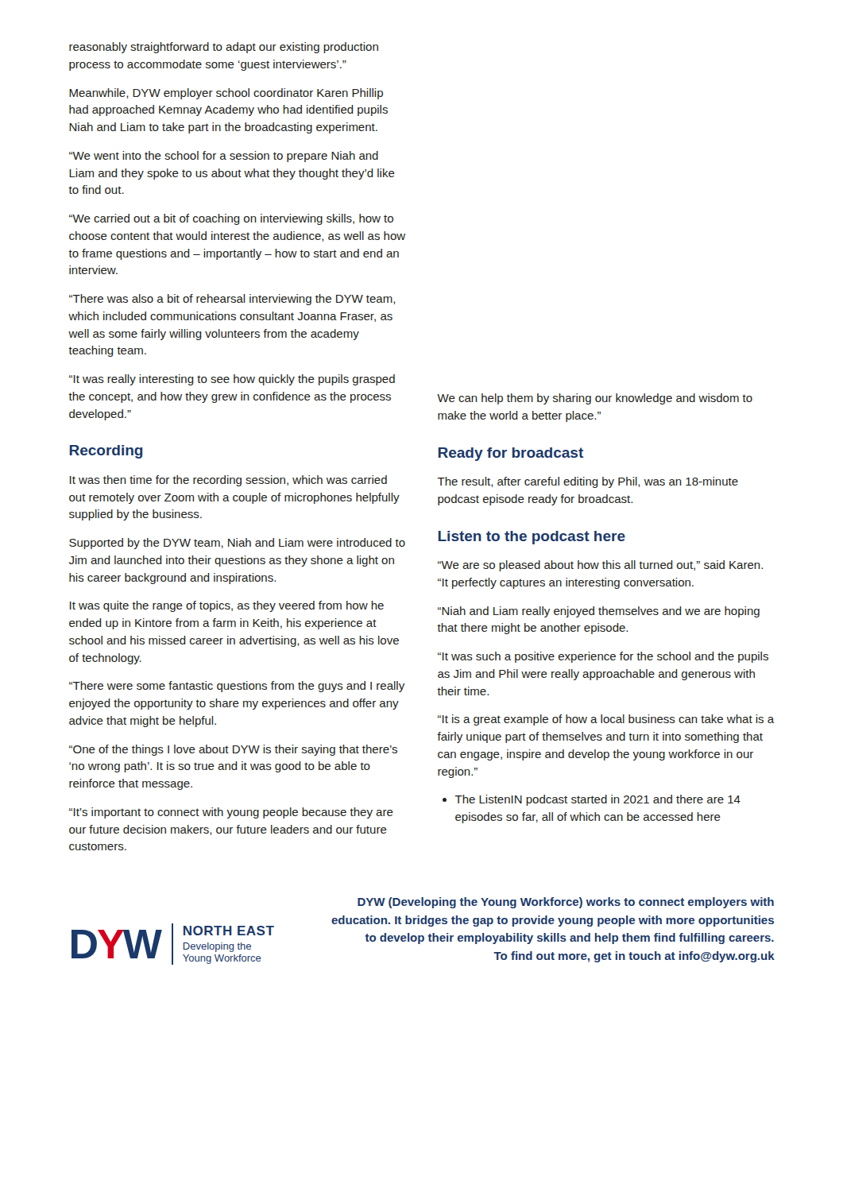reasonably straightforward to adapt our existing production process to accommodate some ‘guest interviewers’.”
Meanwhile, DYW employer school coordinator Karen Phillip had approached Kemnay Academy who had identified pupils Niah and Liam to take part in the broadcasting experiment.
“We went into the school for a session to prepare Niah and Liam and they spoke to us about what they thought they’d like to find out.
“We carried out a bit of coaching on interviewing skills, how to choose content that would interest the audience, as well as how to frame questions and – importantly – how to start and end an interview.
“There was also a bit of rehearsal interviewing the DYW team, which included communications consultant Joanna Fraser, as well as some fairly willing volunteers from the academy teaching team.
“It was really interesting to see how quickly the pupils grasped the concept, and how they grew in confidence as the process developed.”
Recording
It was then time for the recording session, which was carried out remotely over Zoom with a couple of microphones helpfully supplied by the business.
Supported by the DYW team, Niah and Liam were introduced to Jim and launched into their questions as they shone a light on his career background and inspirations.
It was quite the range of topics, as they veered from how he ended up in Kintore from a farm in Keith, his experience at school and his missed career in advertising, as well as his love of technology.
“There were some fantastic questions from the guys and I really enjoyed the opportunity to share my experiences and offer any advice that might be helpful.
“One of the things I love about DYW is their saying that there’s ‘no wrong path’. It is so true and it was good to be able to reinforce that message.
“It’s important to connect with young people because they are our future decision makers, our future leaders and our future customers.
We can help them by sharing our knowledge and wisdom to make the world a better place.”
Ready for broadcast
The result, after careful editing by Phil, was an 18-minute podcast episode ready for broadcast.
Listen to the podcast here
“We are so pleased about how this all turned out,” said Karen. “It perfectly captures an interesting conversation.
“Niah and Liam really enjoyed themselves and we are hoping that there might be another episode.
“It was such a positive experience for the school and the pupils as Jim and Phil were really approachable and generous with their time.
“It is a great example of how a local business can take what is a fairly unique part of themselves and turn it into something that can engage, inspire and develop the young workforce in our region.”
The ListenIN podcast started in 2021 and there are 14 episodes so far, all of which can be accessed here
DYW
NORTH EAST
Developing the
Young Workforce
DYW (Developing the Young Workforce) works to connect employers with education. It bridges the gap to provide young people with more opportunities to develop their employability skills and help them find fulfilling careers.
To find out more, get in touch at info@dyw.org.uk